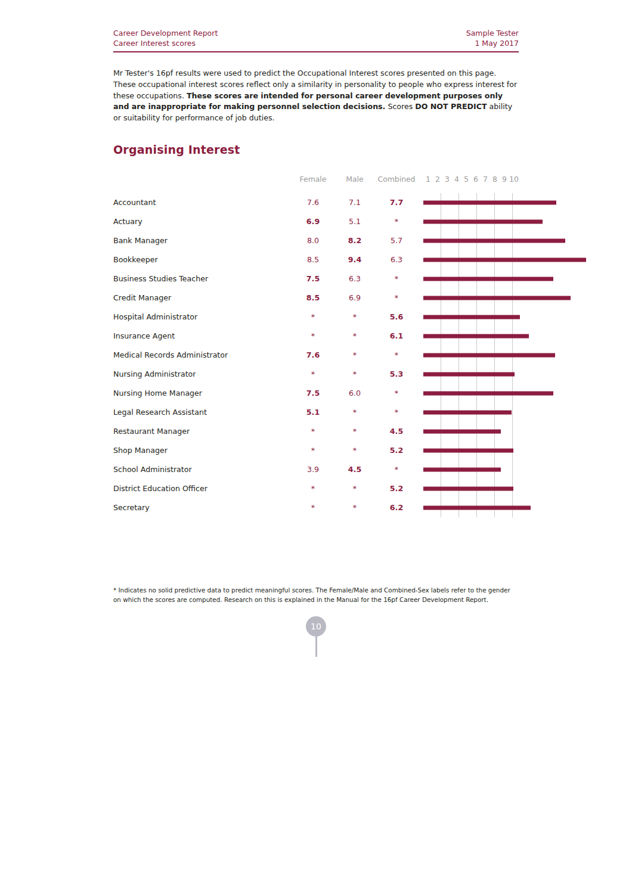Career Development Report
Career Interest scores
Sample Tester
1 May 2017
Mr Tester's 16pf results were used to predict the Occupational Interest scores presented on this page. These occupational interest scores reflect only a similarity in personality to people who express interest for these occupations. These scores are intended for personal career development purposes only and are inappropriate for making personnel selection decisions. Scores DO NOT PREDICT ability or suitability for performance of job duties.
Organising Interest
| | Female | Male | Combined |
| --- | --- | --- | --- |
| Accountant | 7.6 | 7.1 | 7.7 |
| Actuary | 6.9 | 5.1 | * |
| Bank Manager | 8.0 | 8.2 | 5.7 |
| Bookkeeper | 8.5 | 9.4 | 6.3 |
| Business Studies Teacher | 7.5 | 6.3 | * |
| Credit Manager | 8.5 | 6.9 | * |
| Hospital Administrator | * | * | 5.6 |
| Insurance Agent | * | * | 6.1 |
| Medical Records Administrator | 7.6 | * | * |
| Nursing Administrator | * | * | 5.3 |
| Nursing Home Manager | 7.5 | 6.0 | * |
| Legal Research Assistant | 5.1 | * | * |
| Restaurant Manager | * | * | 4.5 |
| Shop Manager | * | * | 5.2 |
| School Administrator | 3.9 | 4.5 | * |
| District Education Officer | * | * | 5.2 |
| Secretary | * | * | 6.2 |
12345 678910
* Indicates no solid predictive data to predict meaningful scores. The Female/Male and Combined-Sex labels refer to the gender on which the scores are computed. Research on this is explained in the Manual for the 16pf Career Development Report.
10